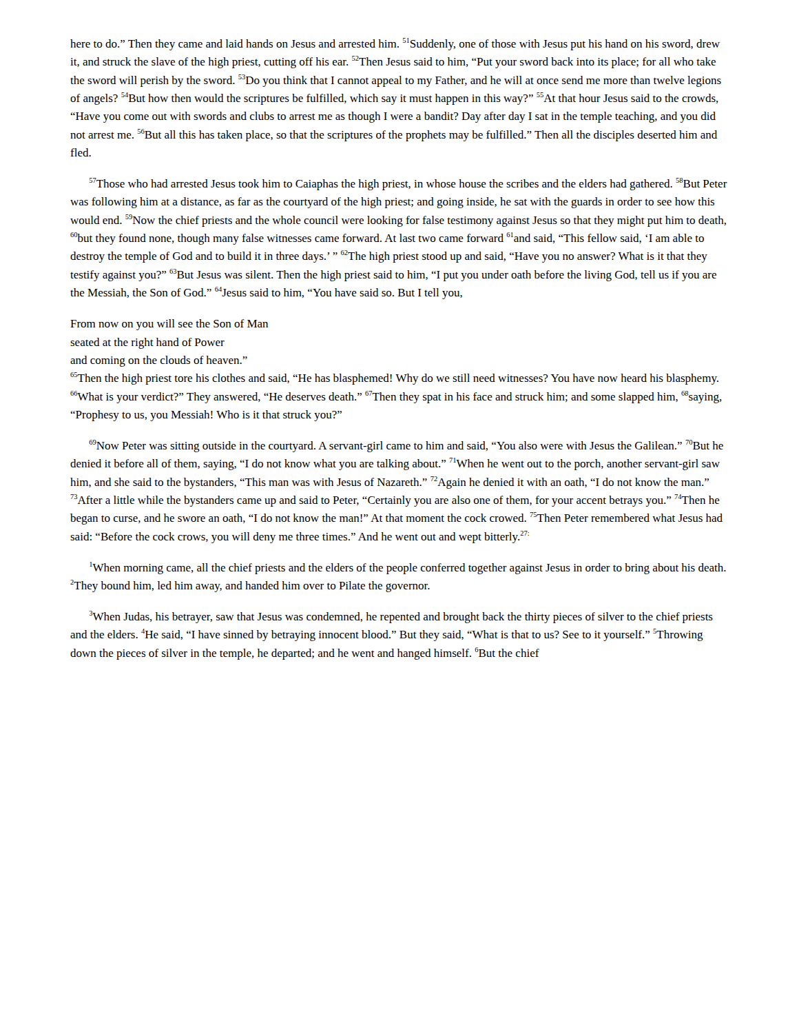here to do.” Then they came and laid hands on Jesus and arrested him. 51Suddenly, one of those with Jesus put his hand on his sword, drew it, and struck the slave of the high priest, cutting off his ear. 52Then Jesus said to him, “Put your sword back into its place; for all who take the sword will perish by the sword. 53Do you think that I cannot appeal to my Father, and he will at once send me more than twelve legions of angels? 54But how then would the scriptures be fulfilled, which say it must happen in this way?” 55At that hour Jesus said to the crowds, “Have you come out with swords and clubs to arrest me as though I were a bandit? Day after day I sat in the temple teaching, and you did not arrest me. 56But all this has taken place, so that the scriptures of the prophets may be fulfilled.” Then all the disciples deserted him and fled.
57Those who had arrested Jesus took him to Caiaphas the high priest, in whose house the scribes and the elders had gathered. 58But Peter was following him at a distance, as far as the courtyard of the high priest; and going inside, he sat with the guards in order to see how this would end. 59Now the chief priests and the whole council were looking for false testimony against Jesus so that they might put him to death, 60but they found none, though many false witnesses came forward. At last two came forward 61and said, “This fellow said, ‘I am able to destroy the temple of God and to build it in three days.’ ” 62The high priest stood up and said, “Have you no answer? What is it that they testify against you?” 63But Jesus was silent. Then the high priest said to him, “I put you under oath before the living God, tell us if you are the Messiah, the Son of God.” 64Jesus said to him, “You have said so. But I tell you,
From now on you will see the Son of Man
seated at the right hand of Power
and coming on the clouds of heaven.”
65Then the high priest tore his clothes and said, “He has blasphemed! Why do we still need witnesses? You have now heard his blasphemy. 66What is your verdict?” They answered, “He deserves death.” 67Then they spat in his face and struck him; and some slapped him, 68saying, “Prophesy to us, you Messiah! Who is it that struck you?”
69Now Peter was sitting outside in the courtyard. A servant-girl came to him and said, “You also were with Jesus the Galilean.” 70But he denied it before all of them, saying, “I do not know what you are talking about.” 71When he went out to the porch, another servant-girl saw him, and she said to the bystanders, “This man was with Jesus of Nazareth.” 72Again he denied it with an oath, “I do not know the man.” 73After a little while the bystanders came up and said to Peter, “Certainly you are also one of them, for your accent betrays you.” 74Then he began to curse, and he swore an oath, “I do not know the man!” At that moment the cock crowed. 75Then Peter remembered what Jesus had said: “Before the cock crows, you will deny me three times.” And he went out and wept bitterly.27:
1When morning came, all the chief priests and the elders of the people conferred together against Jesus in order to bring about his death. 2They bound him, led him away, and handed him over to Pilate the governor.
3When Judas, his betrayer, saw that Jesus was condemned, he repented and brought back the thirty pieces of silver to the chief priests and the elders. 4He said, “I have sinned by betraying innocent blood.” But they said, “What is that to us? See to it yourself.” 5Throwing down the pieces of silver in the temple, he departed; and he went and hanged himself. 6But the chief